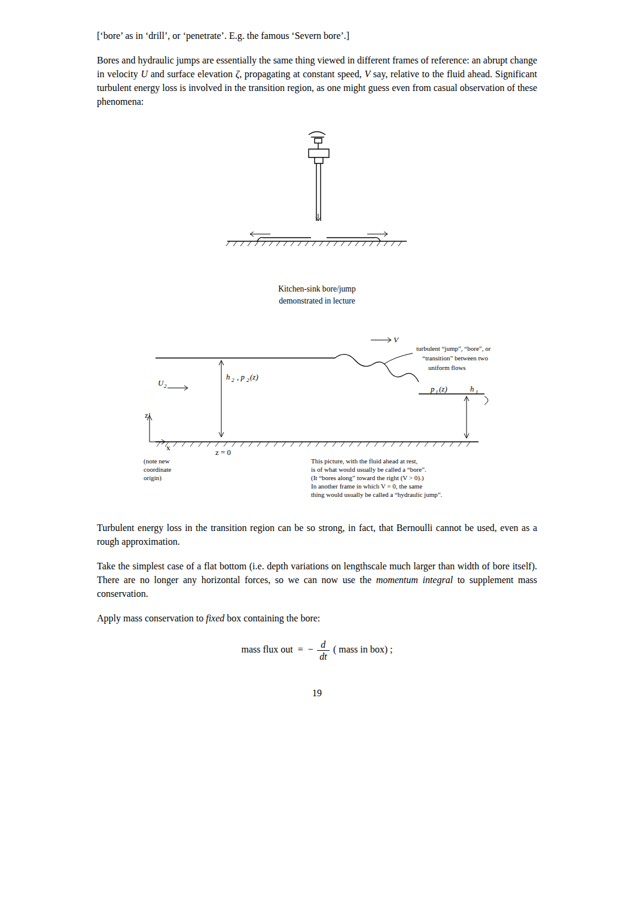[‘bore’ as in ‘drill’, or ‘penetrate’. E.g. the famous ‘Severn bore’.]
Bores and hydraulic jumps are essentially the same thing viewed in different frames of reference: an abrupt change in velocity U and surface elevation ζ, propagating at constant speed, V say, relative to the fluid ahead. Significant turbulent energy loss is involved in the transition region, as one might guess even from casual observation of these phenomena:
Kitchen-sink bore/jump
demonstrated in lecture
V U2 h2 , p2 (z) p1 (z) h1 z x z = 0 turbulent “jump”, “bore”, or “transition” between two uniform flows (note new coordinate origin) This picture, with the fluid ahead at rest, is of what would usually be called a “bore”. (It “bores along” toward the right (V > 0).) In another frame in which V = 0, the same thing would usually be called a “hydraulic jump”.
Turbulent energy loss in the transition region can be so strong, in fact, that Bernoulli cannot be used, even as a rough approximation.
Take the simplest case of a flat bottom (i.e. depth variations on lengthscale much larger than width of bore itself). There are no longer any horizontal forces, so we can now use the momentum integral to supplement mass conservation.
Apply mass conservation to fixed box containing the bore:
mass flux out = − ddt ( mass in box) ;
19